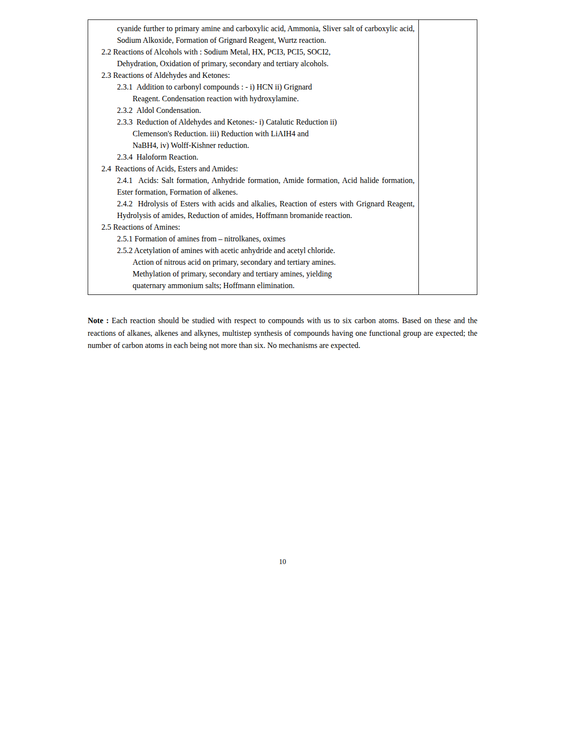| cyanide further to primary amine and carboxylic acid, Ammonia, Sliver salt of carboxylic acid, Sodium Alkoxide, Formation of Grignard Reagent, Wurtz reaction. 2.2 Reactions of Alcohols with : Sodium Metal, HX, PCI3, PCI5, SOCI2, Dehydration, Oxidation of primary, secondary and tertiary alcohols. 2.3 Reactions of Aldehydes and Ketones: 2.3.1 Addition to carbonyl compounds : - i) HCN ii) Grignard Reagent. Condensation reaction with hydroxylamine. 2.3.2 Aldol Condensation. 2.3.3 Reduction of Aldehydes and Ketones:- i) Catalutic Reduction ii) Clemenson's Reduction. iii) Reduction with LiAIH4 and NaBH4, iv) Wolff-Kishner reduction. 2.3.4 Haloform Reaction. 2.4 Reactions of Acids, Esters and Amides: 2.4.1 Acids: Salt formation, Anhydride formation, Amide formation, Acid halide formation, Ester formation, Formation of alkenes. 2.4.2 Hdrolysis of Esters with acids and alkalies, Reaction of esters with Grignard Reagent, Hydrolysis of amides, Reduction of amides, Hoffmann bromanide reaction. 2.5 Reactions of Amines: 2.5.1 Formation of amines from – nitrolkanes, oximes 2.5.2 Acetylation of amines with acetic anhydride and acetyl chloride. Action of nitrous acid on primary, secondary and tertiary amines. Methylation of primary, secondary and tertiary amines, yielding quaternary ammonium salts; Hoffmann elimination. | |
Note : Each reaction should be studied with respect to compounds with us to six carbon atoms. Based on these and the reactions of alkanes, alkenes and alkynes, multistep synthesis of compounds having one functional group are expected; the number of carbon atoms in each being not more than six. No mechanisms are expected.
10